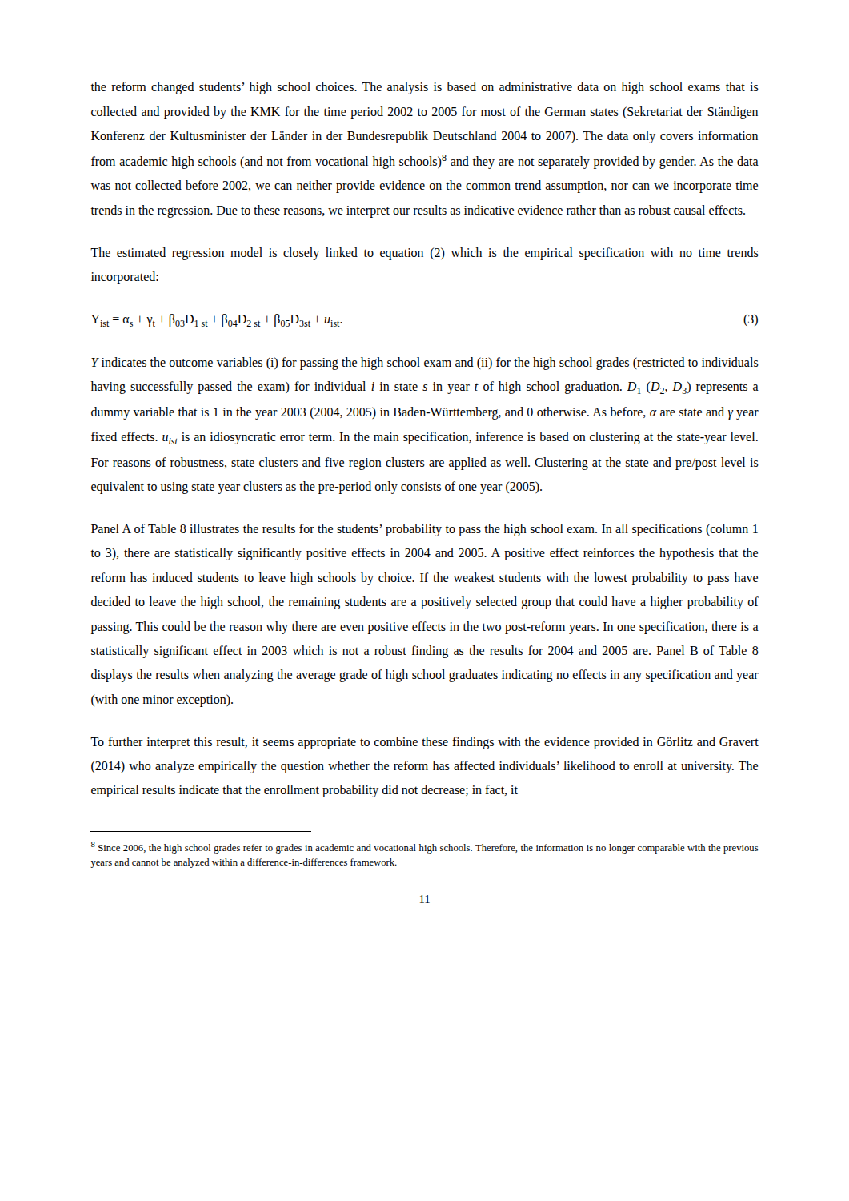the reform changed students’ high school choices. The analysis is based on administrative data on high school exams that is collected and provided by the KMK for the time period 2002 to 2005 for most of the German states (Sekretariat der Ständigen Konferenz der Kultusminister der Länder in der Bundesrepublik Deutschland 2004 to 2007). The data only covers information from academic high schools (and not from vocational high schools)8 and they are not separately provided by gender. As the data was not collected before 2002, we can neither provide evidence on the common trend assumption, nor can we incorporate time trends in the regression. Due to these reasons, we interpret our results as indicative evidence rather than as robust causal effects.
The estimated regression model is closely linked to equation (2) which is the empirical specification with no time trends incorporated:
(3) Yist = αs + γt + β03D1 st + β04D2 st + β05D3st + uist.
Y indicates the outcome variables (i) for passing the high school exam and (ii) for the high school grades (restricted to individuals having successfully passed the exam) for individual i in state s in year t of high school graduation. D1 (D2, D3) represents a dummy variable that is 1 in the year 2003 (2004, 2005) in Baden-Württemberg, and 0 otherwise. As before, α are state and γ year fixed effects. uist is an idiosyncratic error term. In the main specification, inference is based on clustering at the state-year level. For reasons of robustness, state clusters and five region clusters are applied as well. Clustering at the state and pre/post level is equivalent to using state year clusters as the pre-period only consists of one year (2005).
Panel A of Table 8 illustrates the results for the students’ probability to pass the high school exam. In all specifications (column 1 to 3), there are statistically significantly positive effects in 2004 and 2005. A positive effect reinforces the hypothesis that the reform has induced students to leave high schools by choice. If the weakest students with the lowest probability to pass have decided to leave the high school, the remaining students are a positively selected group that could have a higher probability of passing. This could be the reason why there are even positive effects in the two post-reform years. In one specification, there is a statistically significant effect in 2003 which is not a robust finding as the results for 2004 and 2005 are. Panel B of Table 8 displays the results when analyzing the average grade of high school graduates indicating no effects in any specification and year (with one minor exception).
To further interpret this result, it seems appropriate to combine these findings with the evidence provided in Görlitz and Gravert (2014) who analyze empirically the question whether the reform has affected individuals’ likelihood to enroll at university. The empirical results indicate that the enrollment probability did not decrease; in fact, it
8 Since 2006, the high school grades refer to grades in academic and vocational high schools. Therefore, the information is no longer comparable with the previous years and cannot be analyzed within a difference-in-differences framework.
11